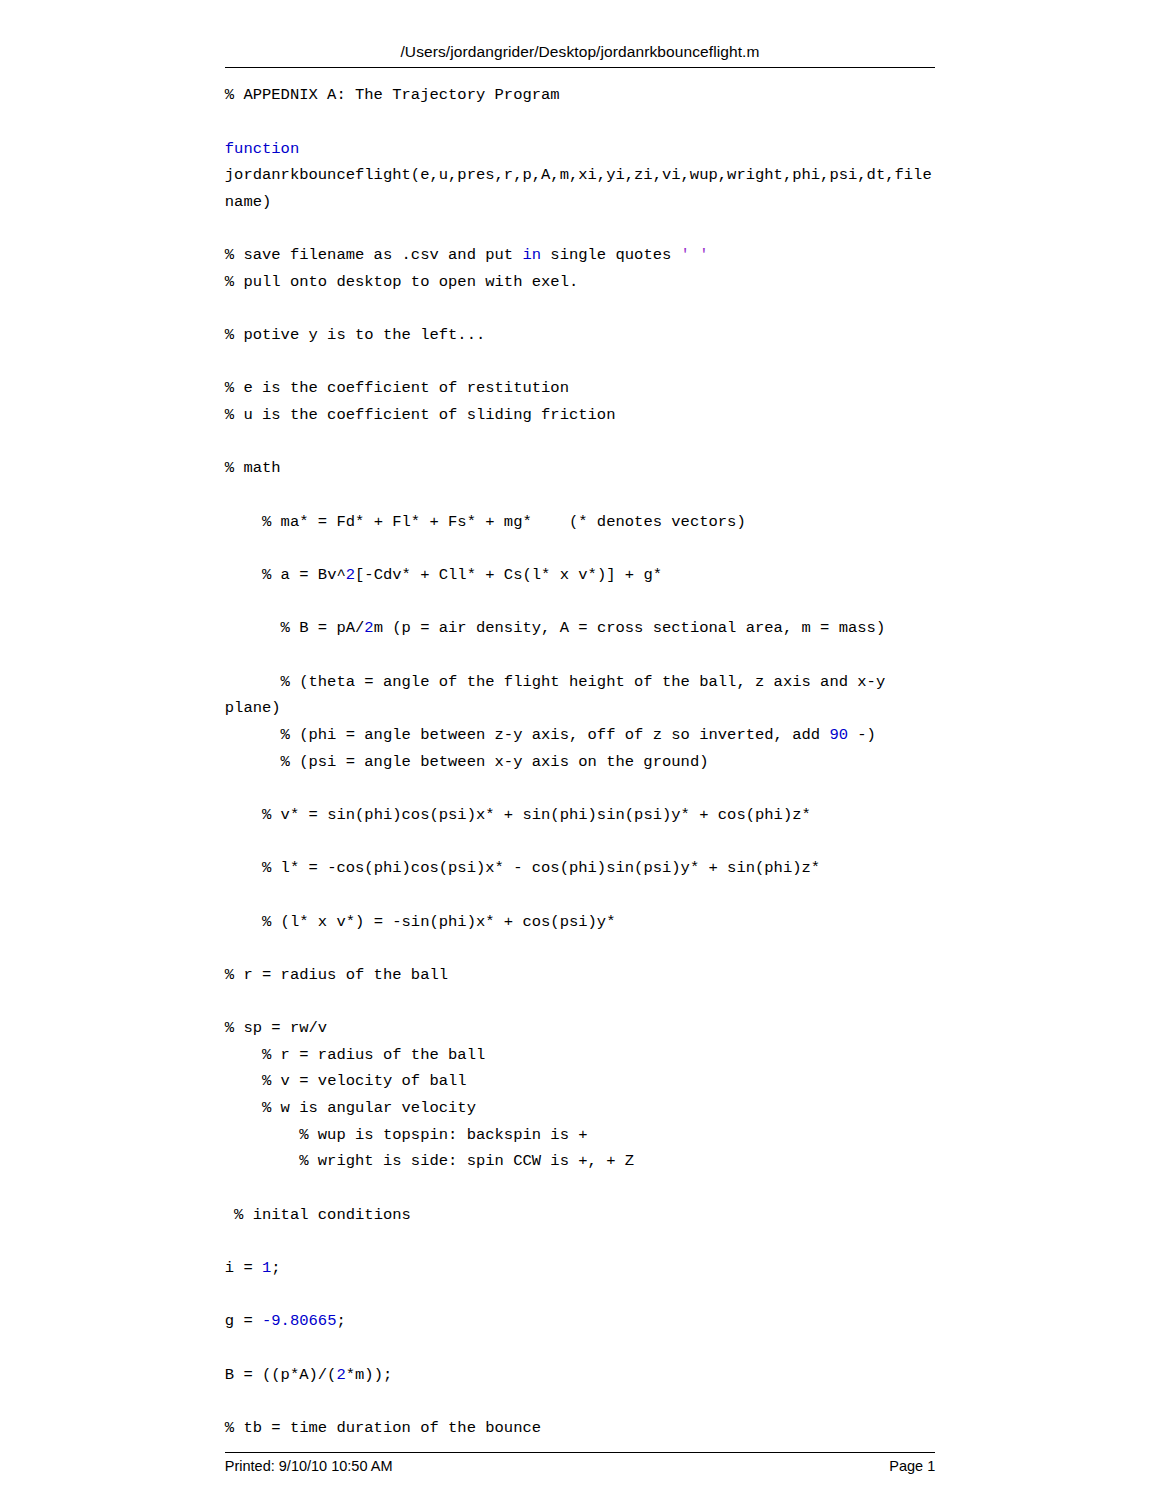/Users/jordangrider/Desktop/jordanrkbounceflight.m
% APPEDNIX A: The Trajectory Program

function
jordanrkbounceflight(e,u,pres,r,p,A,m,xi,yi,zi,vi,wup,wright,phi,psi,dt,filename)

% save filename as .csv and put in single quotes ' '
% pull onto desktop to open with exel.

% potive y is to the left...

% e is the coefficient of restitution
% u is the coefficient of sliding friction

% math

    % ma* = Fd* + Fl* + Fs* + mg*    (* denotes vectors)

    % a = Bv^2[-Cdv* + Cll* + Cs(l* x v*)] + g*

      % B = pA/2m (p = air density, A = cross sectional area, m = mass)

      % (theta = angle of the flight height of the ball, z axis and x-y plane)
      % (phi = angle between z-y axis, off of z so inverted, add 90 -)
      % (psi = angle between x-y axis on the ground)

    % v* = sin(phi)cos(psi)x* + sin(phi)sin(psi)y* + cos(phi)z*

    % l* = -cos(phi)cos(psi)x* - cos(phi)sin(psi)y* + sin(phi)z*

    % (l* x v*) = -sin(phi)x* + cos(psi)y*

% r = radius of the ball

% sp = rw/v
    % r = radius of the ball
    % v = velocity of ball
    % w is angular velocity
        % wup is topspin: backspin is +
        % wright is side: spin CCW is +, + Z

 % inital conditions

i = 1;

g = -9.80665;

B = ((p*A)/(2*m));

% tb = time duration of the bounce
Printed: 9/10/10 10:50 AM Page 1